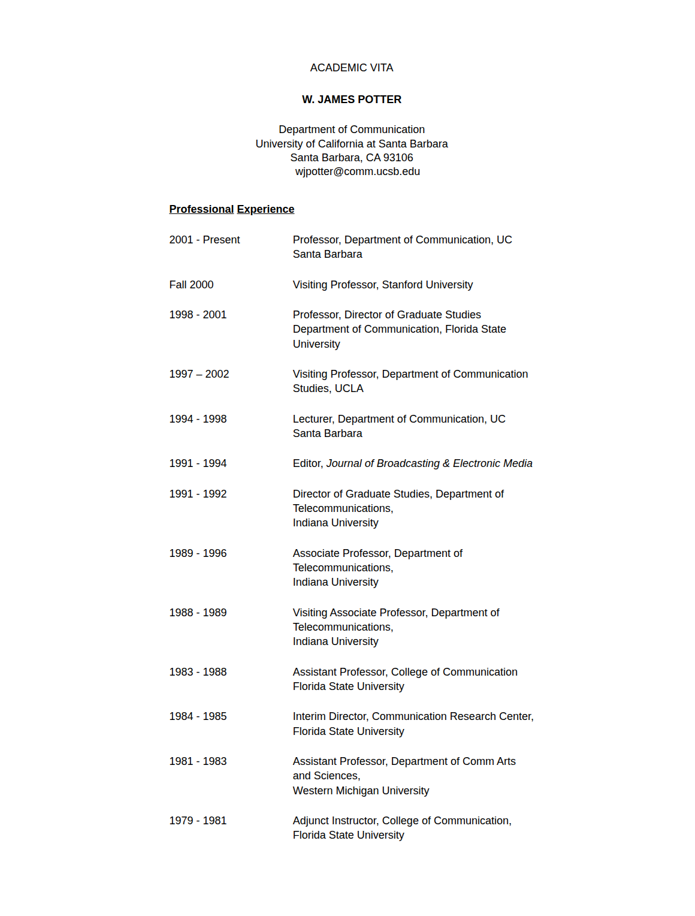ACADEMIC VITA
W. JAMES POTTER
Department of Communication University of California at Santa Barbara Santa Barbara, CA 93106 wjpotter@comm.ucsb.edu
Professional Experience
| 2001 - Present | Professor, Department of Communication, UC Santa Barbara |
| Fall 2000 | Visiting Professor, Stanford University |
| 1998 - 2001 | Professor, Director of Graduate Studies Department of Communication, Florida State University |
| 1997 – 2002 | Visiting Professor, Department of Communication Studies, UCLA |
| 1994 - 1998 | Lecturer, Department of Communication, UC Santa Barbara |
| 1991 - 1994 | Editor, Journal of Broadcasting & Electronic Media |
| 1991 - 1992 | Director of Graduate Studies, Department of Telecommunications, Indiana University |
| 1989 - 1996 | Associate Professor, Department of Telecommunications, Indiana University |
| 1988 - 1989 | Visiting Associate Professor, Department of Telecommunications, Indiana University |
| 1983 - 1988 | Assistant Professor, College of Communication Florida State University |
| 1984 - 1985 | Interim Director, Communication Research Center, Florida State University |
| 1981 - 1983 | Assistant Professor, Department of Comm Arts and Sciences, Western Michigan University |
| 1979 - 1981 | Adjunct Instructor, College of Communication, Florida State University |